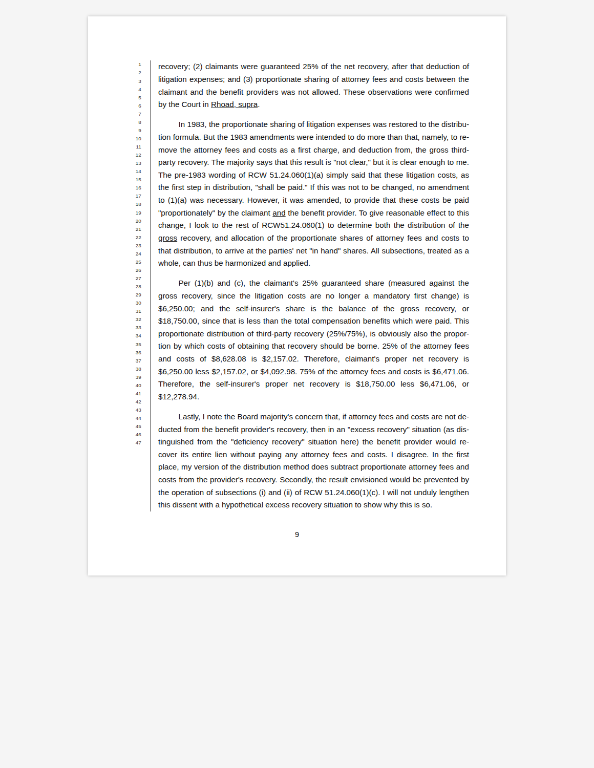1
2
3
4
5
6
7
8
9
10
11
12
13
14
15
16
17
18
19
20
21
22
23
24
25
26
27
28
29
30
31
32
33
34
35
36
37
38
39
40
41
42
43
44
45
46
47
recovery; (2) claimants were guaranteed 25% of the net recovery, after that deduction of litigation expenses; and (3) proportionate sharing of attorney fees and costs between the claimant and the benefit providers was not allowed. These observations were confirmed by the Court in Rhoad, supra.
In 1983, the proportionate sharing of litigation expenses was restored to the distribution formula. But the 1983 amendments were intended to do more than that, namely, to remove the attorney fees and costs as a first charge, and deduction from, the gross third-party recovery. The majority says that this result is "not clear," but it is clear enough to me. The pre-1983 wording of RCW 51.24.060(1)(a) simply said that these litigation costs, as the first step in distribution, "shall be paid." If this was not to be changed, no amendment to (1)(a) was necessary. However, it was amended, to provide that these costs be paid "proportionately" by the claimant and the benefit provider. To give reasonable effect to this change, I look to the rest of RCW51.24.060(1) to determine both the distribution of the gross recovery, and allocation of the proportionate shares of attorney fees and costs to that distribution, to arrive at the parties' net "in hand" shares. All subsections, treated as a whole, can thus be harmonized and applied.
Per (1)(b) and (c), the claimant's 25% guaranteed share (measured against the gross recovery, since the litigation costs are no longer a mandatory first change) is $6,250.00; and the self-insurer's share is the balance of the gross recovery, or $18,750.00, since that is less than the total compensation benefits which were paid. This proportionate distribution of third-party recovery (25%/75%), is obviously also the proportion by which costs of obtaining that recovery should be borne. 25% of the attorney fees and costs of $8,628.08 is $2,157.02. Therefore, claimant's proper net recovery is $6,250.00 less $2,157.02, or $4,092.98. 75% of the attorney fees and costs is $6,471.06. Therefore, the self-insurer's proper net recovery is $18,750.00 less $6,471.06, or $12,278.94.
Lastly, I note the Board majority's concern that, if attorney fees and costs are not deducted from the benefit provider's recovery, then in an "excess recovery" situation (as distinguished from the "deficiency recovery" situation here) the benefit provider would recover its entire lien without paying any attorney fees and costs. I disagree. In the first place, my version of the distribution method does subtract proportionate attorney fees and costs from the provider's recovery. Secondly, the result envisioned would be prevented by the operation of subsections (i) and (ii) of RCW 51.24.060(1)(c). I will not unduly lengthen this dissent with a hypothetical excess recovery situation to show why this is so.
9